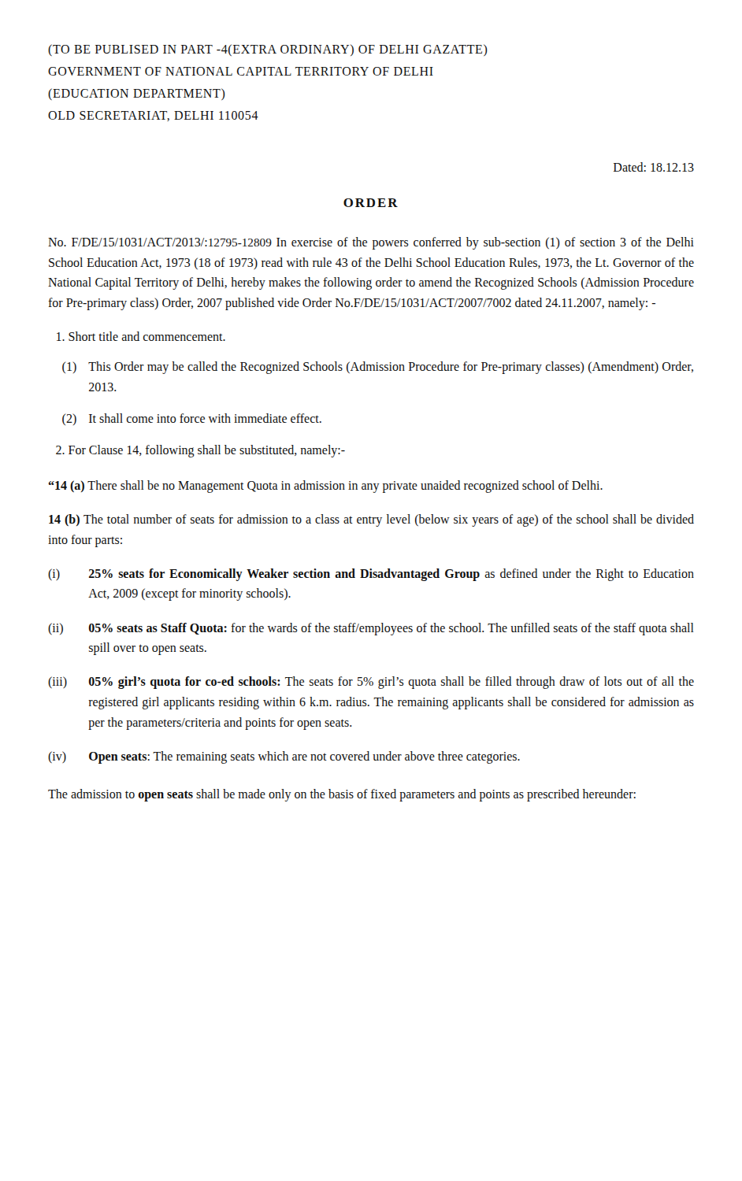(TO BE PUBLISED IN PART -4(EXTRA ORDINARY) OF DELHI GAZATTE)
GOVERNMENT OF NATIONAL CAPITAL TERRITORY OF DELHI
(EDUCATION DEPARTMENT)
OLD SECRETARIAT, DELHI 110054
Dated: 18.12.13
ORDER
No. F/DE/15/1031/ACT/2013/:12795-12809 In exercise of the powers conferred by sub-section (1) of section 3 of the Delhi School Education Act, 1973 (18 of 1973) read with rule 43 of the Delhi School Education Rules, 1973, the Lt. Governor of the National Capital Territory of Delhi, hereby makes the following order to amend the Recognized Schools (Admission Procedure for Pre-primary class) Order, 2007 published vide Order No.F/DE/15/1031/ACT/2007/7002 dated 24.11.2007, namely: -
Short title and commencement.
This Order may be called the Recognized Schools (Admission Procedure for Pre-primary classes) (Amendment) Order, 2013.
It shall come into force with immediate effect.
For Clause 14, following shall be substituted, namely:-
“14 (a) There shall be no Management Quota in admission in any private unaided recognized school of Delhi.
14 (b) The total number of seats for admission to a class at entry level (below six years of age) of the school shall be divided into four parts:
25% seats for Economically Weaker section and Disadvantaged Group as defined under the Right to Education Act, 2009 (except for minority schools).
05% seats as Staff Quota: for the wards of the staff/employees of the school. The unfilled seats of the staff quota shall spill over to open seats.
05% girl’s quota for co-ed schools: The seats for 5% girl’s quota shall be filled through draw of lots out of all the registered girl applicants residing within 6 k.m. radius. The remaining applicants shall be considered for admission as per the parameters/criteria and points for open seats.
Open seats: The remaining seats which are not covered under above three categories.
The admission to open seats shall be made only on the basis of fixed parameters and points as prescribed hereunder: